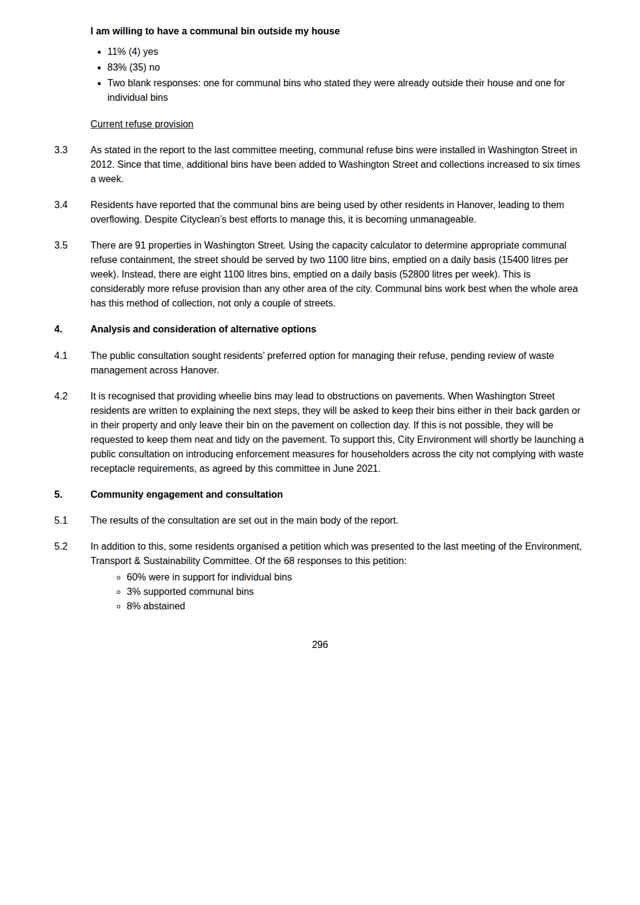I am willing to have a communal bin outside my house
11% (4) yes
83% (35) no
Two blank responses: one for communal bins who stated they were already outside their house and one for individual bins
Current refuse provision
3.3
As stated in the report to the last committee meeting, communal refuse bins were installed in Washington Street in 2012. Since that time, additional bins have been added to Washington Street and collections increased to six times a week.
3.4
Residents have reported that the communal bins are being used by other residents in Hanover, leading to them overflowing. Despite Cityclean’s best efforts to manage this, it is becoming unmanageable.
3.5
There are 91 properties in Washington Street. Using the capacity calculator to determine appropriate communal refuse containment, the street should be served by two 1100 litre bins, emptied on a daily basis (15400 litres per week). Instead, there are eight 1100 litres bins, emptied on a daily basis (52800 litres per week). This is considerably more refuse provision than any other area of the city. Communal bins work best when the whole area has this method of collection, not only a couple of streets.
4.
Analysis and consideration of alternative options
4.1
The public consultation sought residents’ preferred option for managing their refuse, pending review of waste management across Hanover.
4.2
It is recognised that providing wheelie bins may lead to obstructions on pavements. When Washington Street residents are written to explaining the next steps, they will be asked to keep their bins either in their back garden or in their property and only leave their bin on the pavement on collection day. If this is not possible, they will be requested to keep them neat and tidy on the pavement. To support this, City Environment will shortly be launching a public consultation on introducing enforcement measures for householders across the city not complying with waste receptacle requirements, as agreed by this committee in June 2021.
5.
Community engagement and consultation
5.1
The results of the consultation are set out in the main body of the report.
5.2
In addition to this, some residents organised a petition which was presented to the last meeting of the Environment, Transport & Sustainability Committee. Of the 68 responses to this petition:
60% were in support for individual bins
3% supported communal bins
8% abstained
296